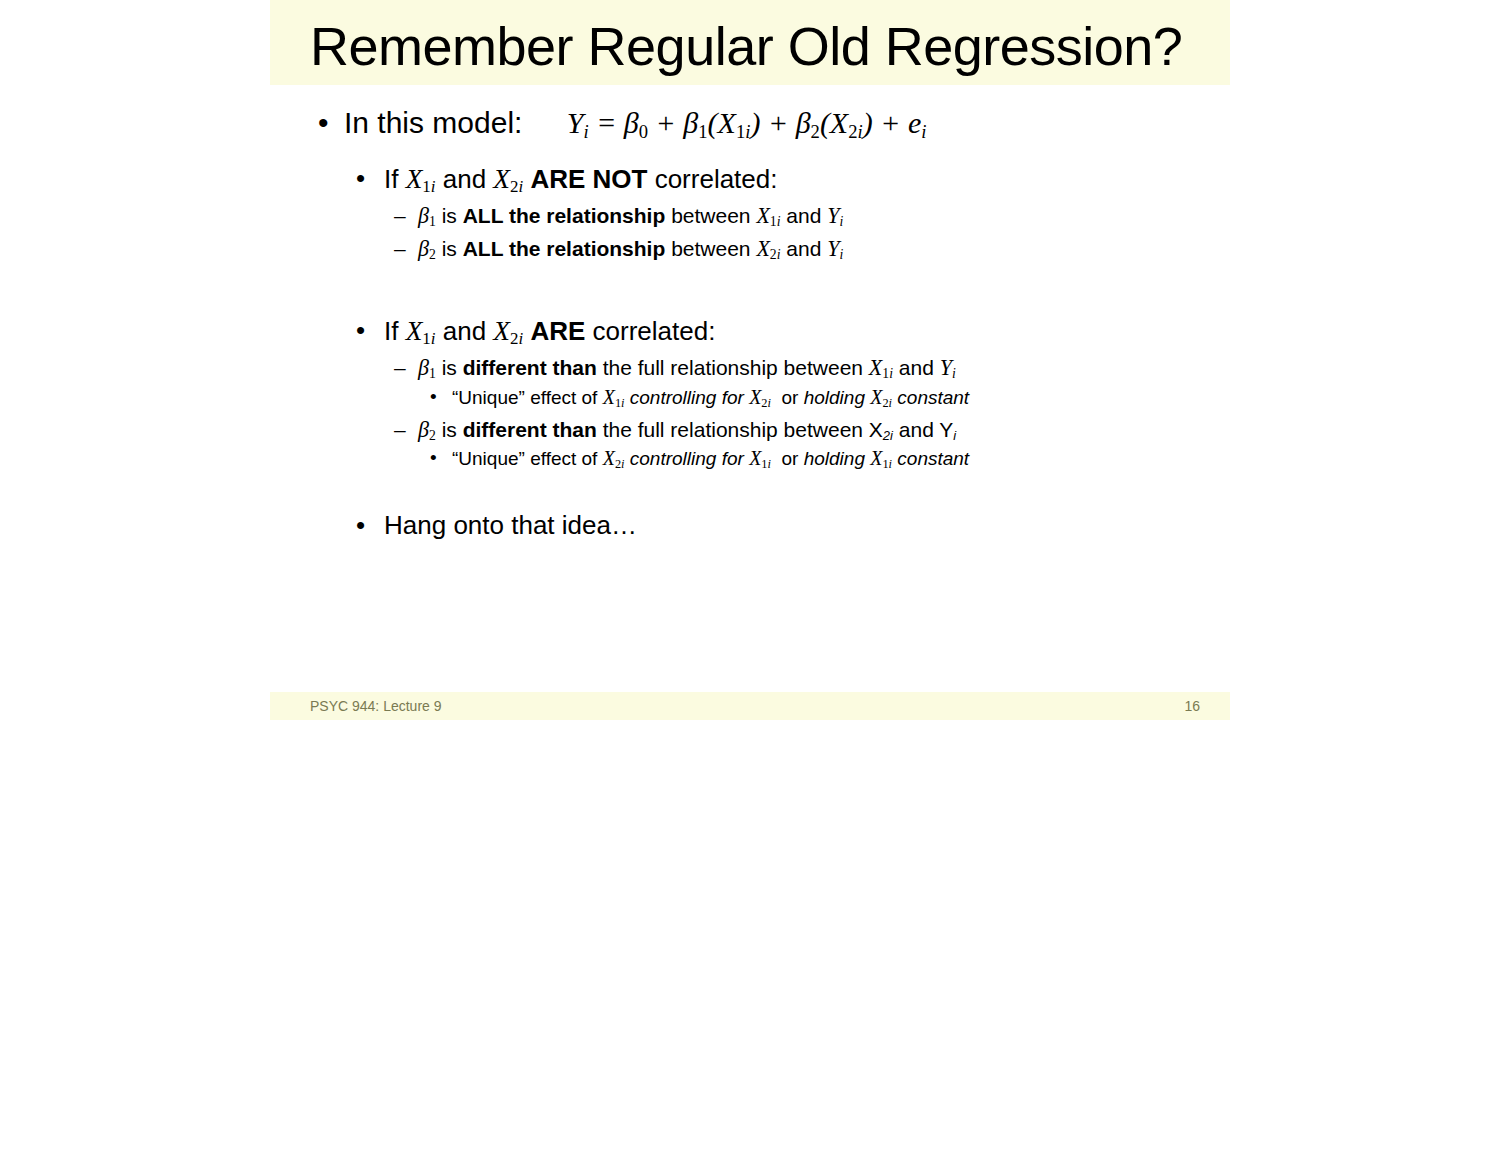Remember Regular Old Regression?
In this model: Yi = β0 + β1(X1i) + β2(X2i) + ei
If X1i and X2i ARE NOT correlated:
β1 is ALL the relationship between X1i and Yi
β2 is ALL the relationship between X2i and Yi
If X1i and X2i ARE correlated:
β1 is different than the full relationship between X1i and Yi
“Unique” effect of X1i controlling for X2i or holding X2i constant
β2 is different than the full relationship between X2i and Yi
“Unique” effect of X2i controlling for X1i or holding X1i constant
Hang onto that idea…
PSYC 944: Lecture 9 16